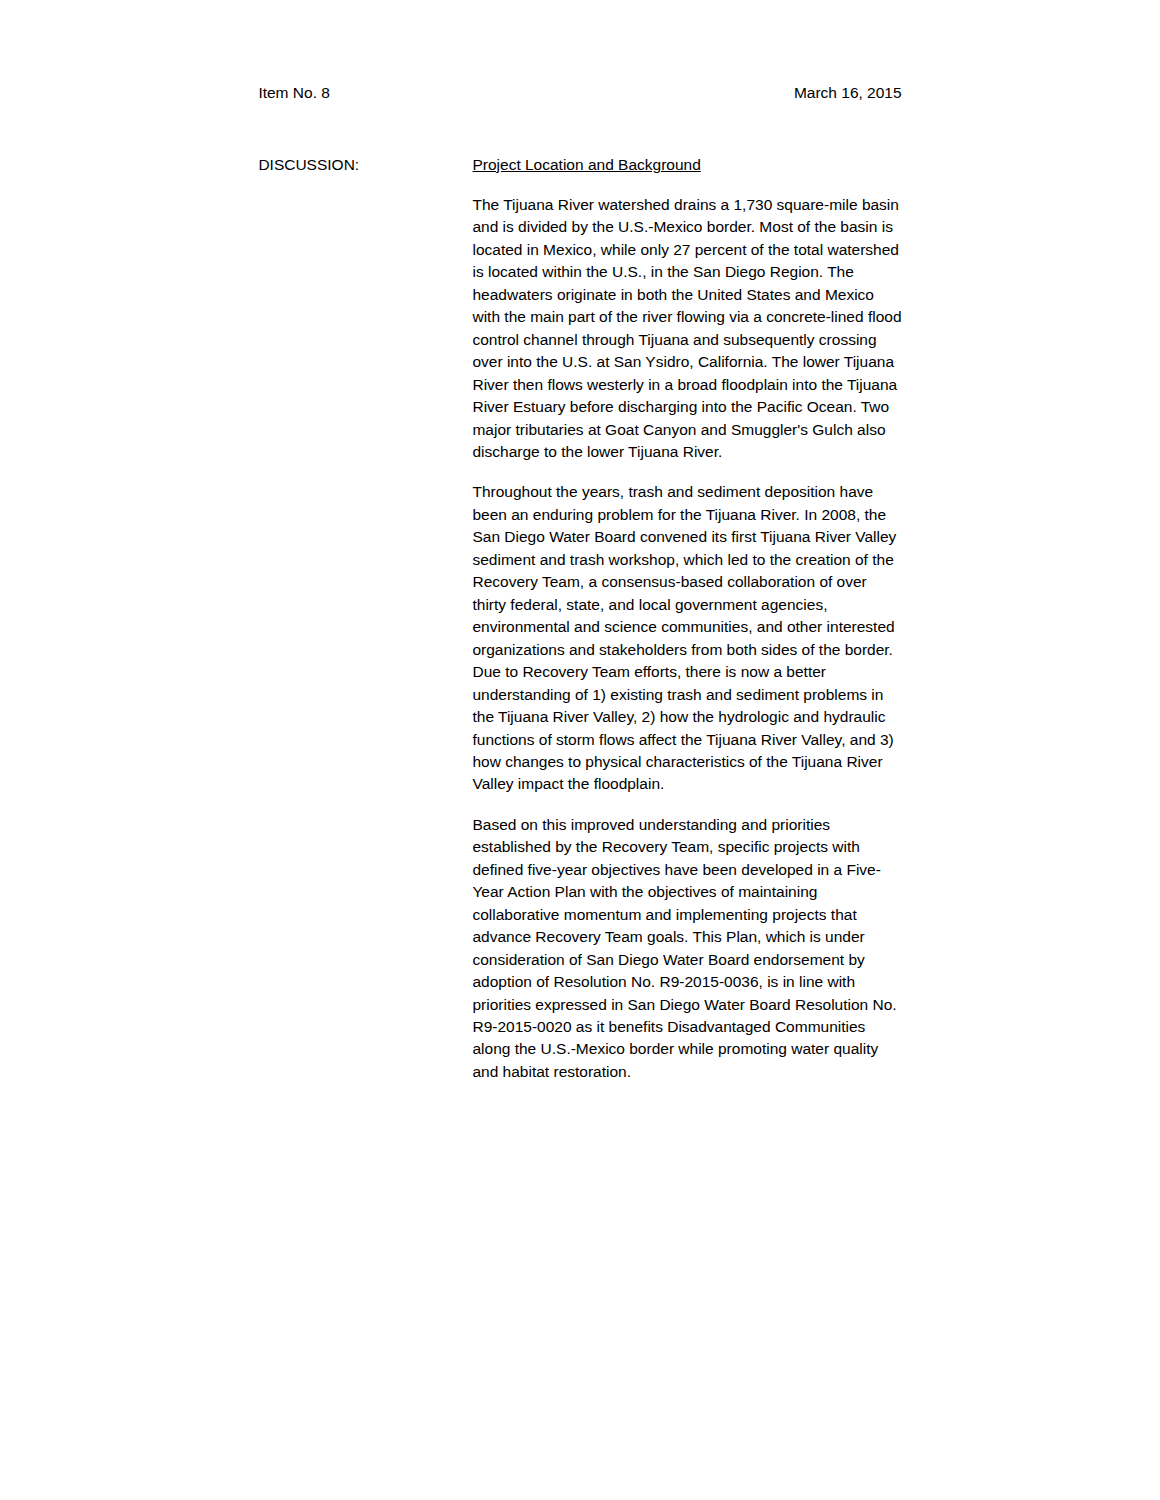Item No. 8
March 16, 2015
DISCUSSION:
Project Location and Background
The Tijuana River watershed drains a 1,730 square-mile basin and is divided by the U.S.-Mexico border. Most of the basin is located in Mexico, while only 27 percent of the total watershed is located within the U.S., in the San Diego Region. The headwaters originate in both the United States and Mexico with the main part of the river flowing via a concrete-lined flood control channel through Tijuana and subsequently crossing over into the U.S. at San Ysidro, California. The lower Tijuana River then flows westerly in a broad floodplain into the Tijuana River Estuary before discharging into the Pacific Ocean. Two major tributaries at Goat Canyon and Smuggler's Gulch also discharge to the lower Tijuana River.
Throughout the years, trash and sediment deposition have been an enduring problem for the Tijuana River. In 2008, the San Diego Water Board convened its first Tijuana River Valley sediment and trash workshop, which led to the creation of the Recovery Team, a consensus-based collaboration of over thirty federal, state, and local government agencies, environmental and science communities, and other interested organizations and stakeholders from both sides of the border. Due to Recovery Team efforts, there is now a better understanding of 1) existing trash and sediment problems in the Tijuana River Valley, 2) how the hydrologic and hydraulic functions of storm flows affect the Tijuana River Valley, and 3) how changes to physical characteristics of the Tijuana River Valley impact the floodplain.
Based on this improved understanding and priorities established by the Recovery Team, specific projects with defined five-year objectives have been developed in a Five-Year Action Plan with the objectives of maintaining collaborative momentum and implementing projects that advance Recovery Team goals. This Plan, which is under consideration of San Diego Water Board endorsement by adoption of Resolution No. R9-2015-0036, is in line with priorities expressed in San Diego Water Board Resolution No. R9-2015-0020 as it benefits Disadvantaged Communities along the U.S.-Mexico border while promoting water quality and habitat restoration.